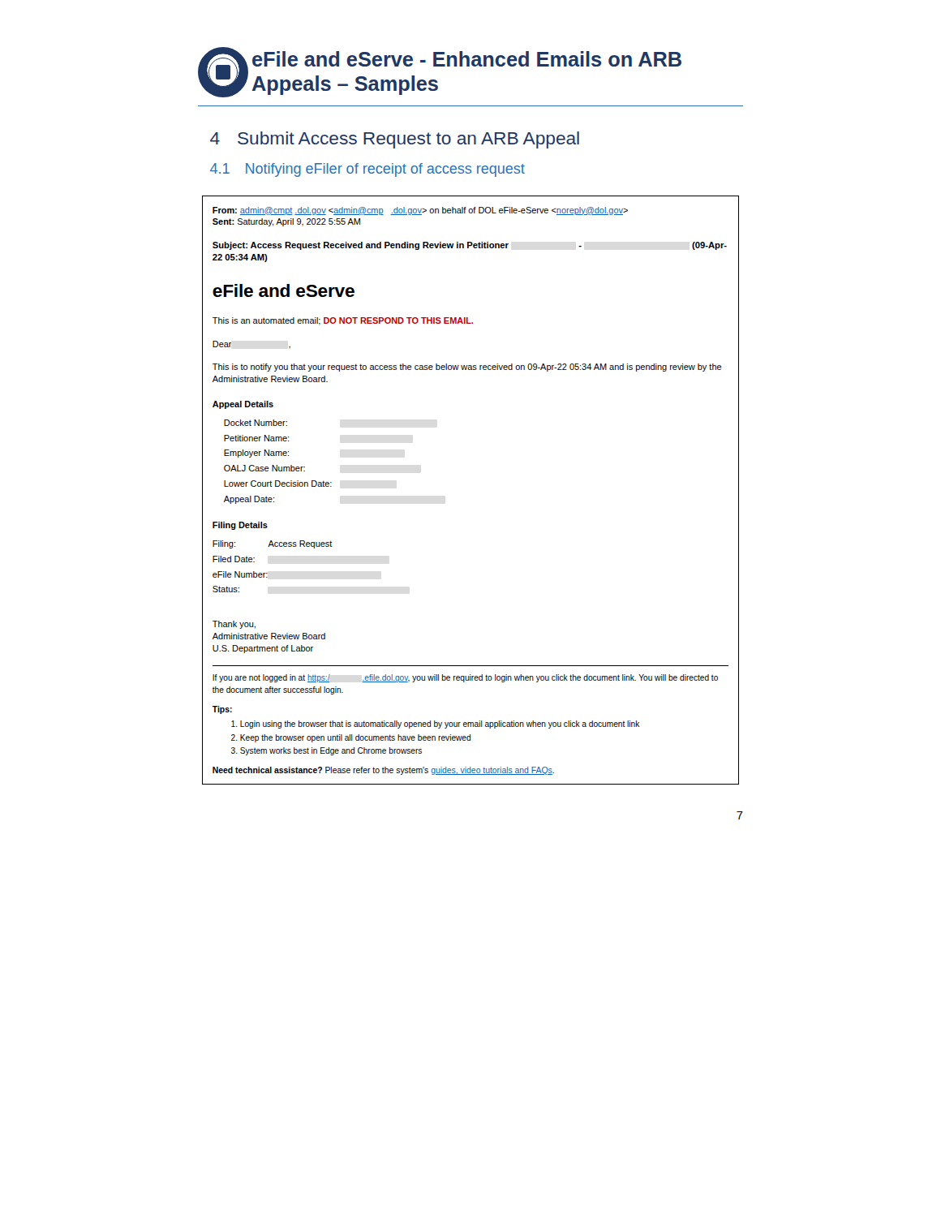eFile and eServe - Enhanced Emails on ARB Appeals – Samples
4 Submit Access Request to an ARB Appeal
4.1 Notifying eFiler of receipt of access request
From: admin@cmpt .dol.gov <admin@cmp .dol.gov> on behalf of DOL eFile-eServe <noreply@dol.gov>
Sent: Saturday, April 9, 2022 5:55 AM
Subject: Access Request Received and Pending Review in Petitioner - (09-Apr-22 05:34 AM)
eFile and eServe
This is an automated email; DO NOT RESPOND TO THIS EMAIL.
Dear ,
This is to notify you that your request to access the case below was received on 09-Apr-22 05:34 AM and is pending review by the Administrative Review Board.
Appeal Details
| Docket Number: | |
| Petitioner Name: | |
| Employer Name: | |
| OALJ Case Number: | |
| Lower Court Decision Date: | |
| Appeal Date: | |
Filing Details
| Filing: | Access Request |
| Filed Date: | |
| eFile Number: | |
| Status: | |
Thank you,
Administrative Review Board
U.S. Department of Labor
If you are not logged in at https:/ .efile.dol.gov, you will be required to login when you click the document link. You will be directed to the document after successful login.
Tips:
Login using the browser that is automatically opened by your email application when you click a document link
Keep the browser open until all documents have been reviewed
System works best in Edge and Chrome browsers
Need technical assistance? Please refer to the system's guides, video tutorials and FAQs.
7